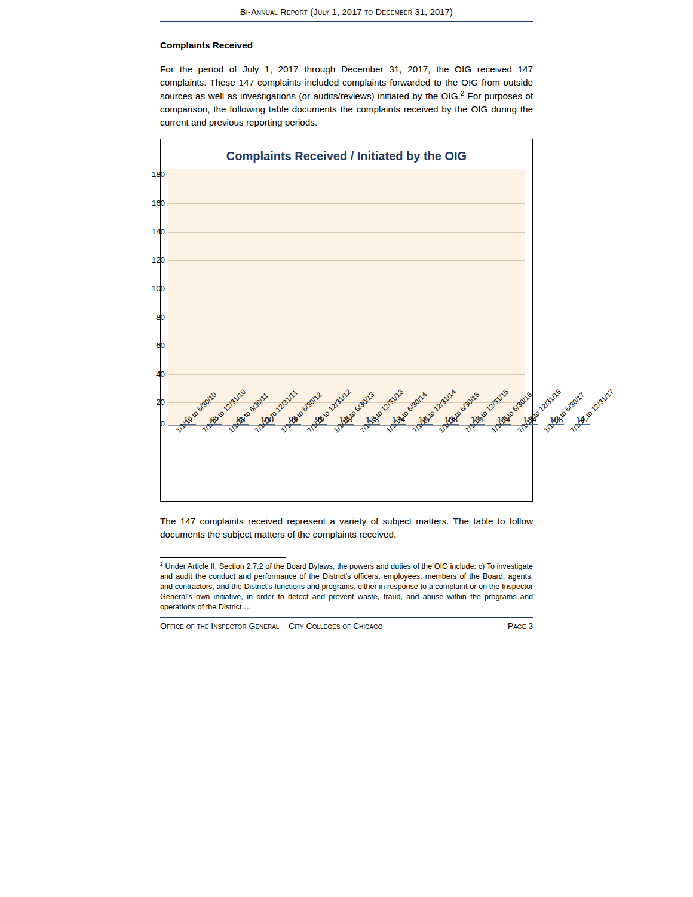Bi-Annual Report (July 1, 2017 to December 31, 2017)
Complaints Received
For the period of July 1, 2017 through December 31, 2017, the OIG received 147 complaints. These 147 complaints included complaints forwarded to the OIG from outside sources as well as investigations (or audits/reviews) initiated by the OIG.2 For purposes of comparison, the following table documents the complaints received by the OIG during the current and previous reporting periods.
Complaints Received / Initiated by the OIG
180 160 140 120 100 80 60 40 20 0
15
62
88
100
99
99
133
173
134
117
108
101
164
134
168
147
1/1/10 to 6/30/10 7/1/10 to 12/31/10 1/1/11 to 6/30/11 7/1/11 to 12/31/11 1/1/12 to 6/30/12 7/1/12 to 12/31/12 1/1/13 to 6/30/13 7/1/13 to 12/31/13 1/1/14 to 6/30/14 7/1/14 to 12/31/14 1/1/15 to 6/30/15 7/1/15 to 12/31/15 1/1/16 to 6/30/16 7/1/16 to 12/31/16 1/1/17 to 6/30/17 7/1/17 to 12/31/17
The 147 complaints received represent a variety of subject matters. The table to follow documents the subject matters of the complaints received.
2 Under Article II, Section 2.7.2 of the Board Bylaws, the powers and duties of the OIG include: c) To investigate and audit the conduct and performance of the District's officers, employees, members of the Board, agents, and contractors, and the District's functions and programs, either in response to a complaint or on the Inspector General's own initiative, in order to detect and prevent waste, fraud, and abuse within the programs and operations of the District….
Office of the Inspector General – City Colleges of Chicago Page 3